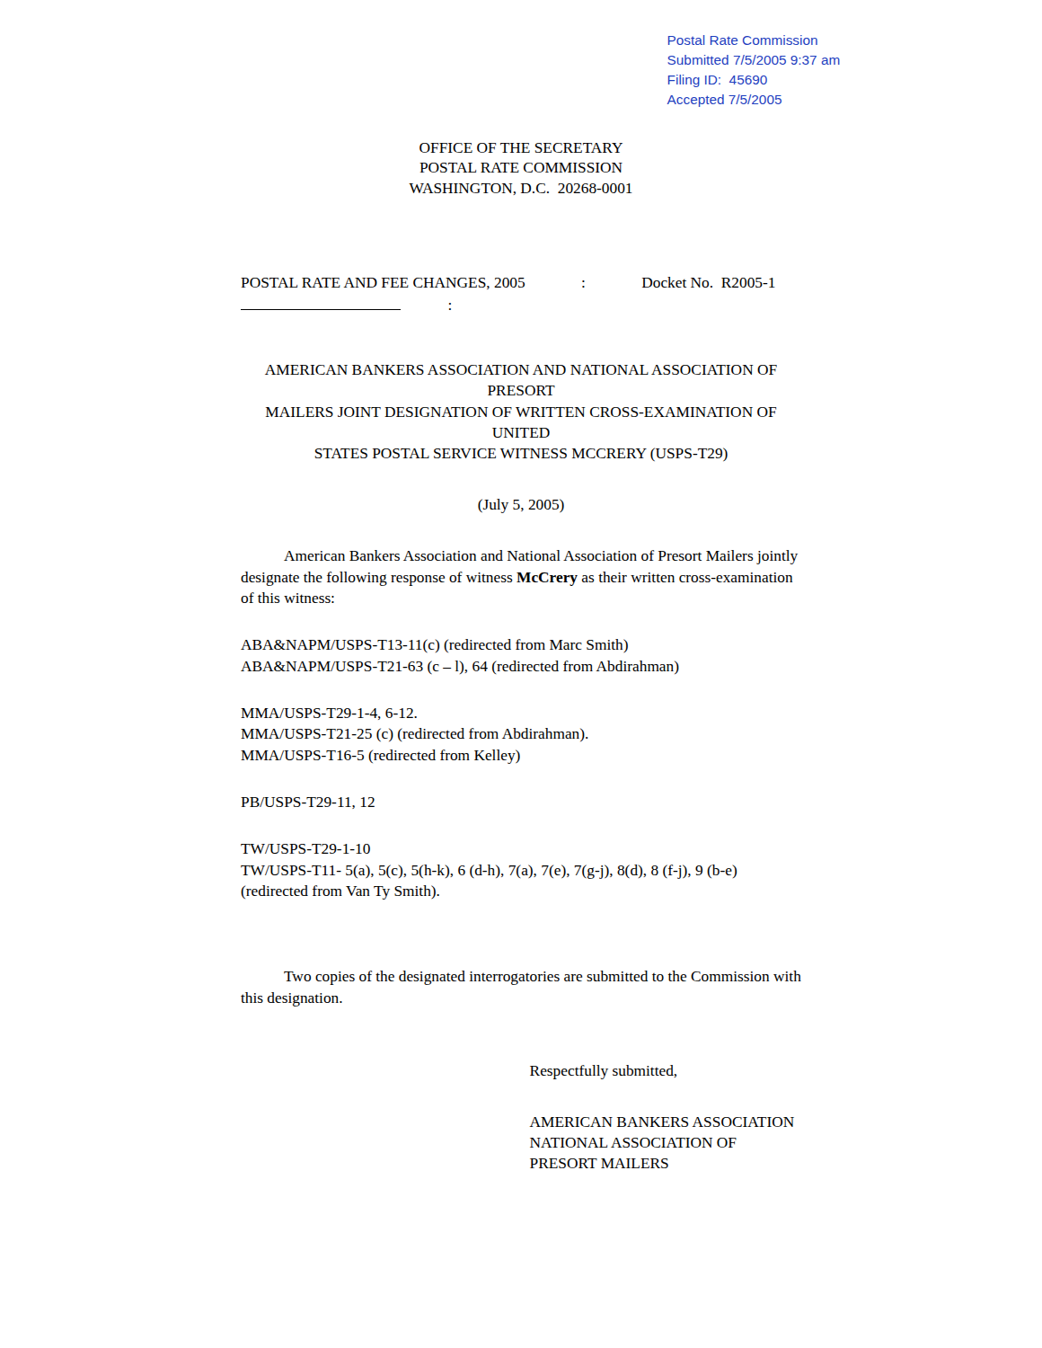Postal Rate Commission
Submitted 7/5/2005 9:37 am
Filing ID: 45690
Accepted 7/5/2005
OFFICE OF THE SECRETARY
POSTAL RATE COMMISSION
WASHINGTON, D.C. 20268-0001
POSTAL RATE AND FEE CHANGES, 2005 : Docket No. R2005-1
:
AMERICAN BANKERS ASSOCIATION AND NATIONAL ASSOCIATION OF PRESORT
MAILERS JOINT DESIGNATION OF WRITTEN CROSS-EXAMINATION OF UNITED
STATES POSTAL SERVICE WITNESS MCCRERY (USPS-T29)
(July 5, 2005)
American Bankers Association and National Association of Presort Mailers jointly designate the following response of witness McCrery as their written cross-examination of this witness:
ABA&NAPM/USPS-T13-11(c) (redirected from Marc Smith)
ABA&NAPM/USPS-T21-63 (c – l), 64 (redirected from Abdirahman)
MMA/USPS-T29-1-4, 6-12.
MMA/USPS-T21-25 (c) (redirected from Abdirahman).
MMA/USPS-T16-5 (redirected from Kelley)
PB/USPS-T29-11, 12
TW/USPS-T29-1-10
TW/USPS-T11- 5(a), 5(c), 5(h-k), 6 (d-h), 7(a), 7(e), 7(g-j), 8(d), 8 (f-j), 9 (b-e) (redirected from Van Ty Smith).
Two copies of the designated interrogatories are submitted to the Commission with this designation.
Respectfully submitted,
AMERICAN BANKERS ASSOCIATION
NATIONAL ASSOCIATION OF PRESORT MAILERS